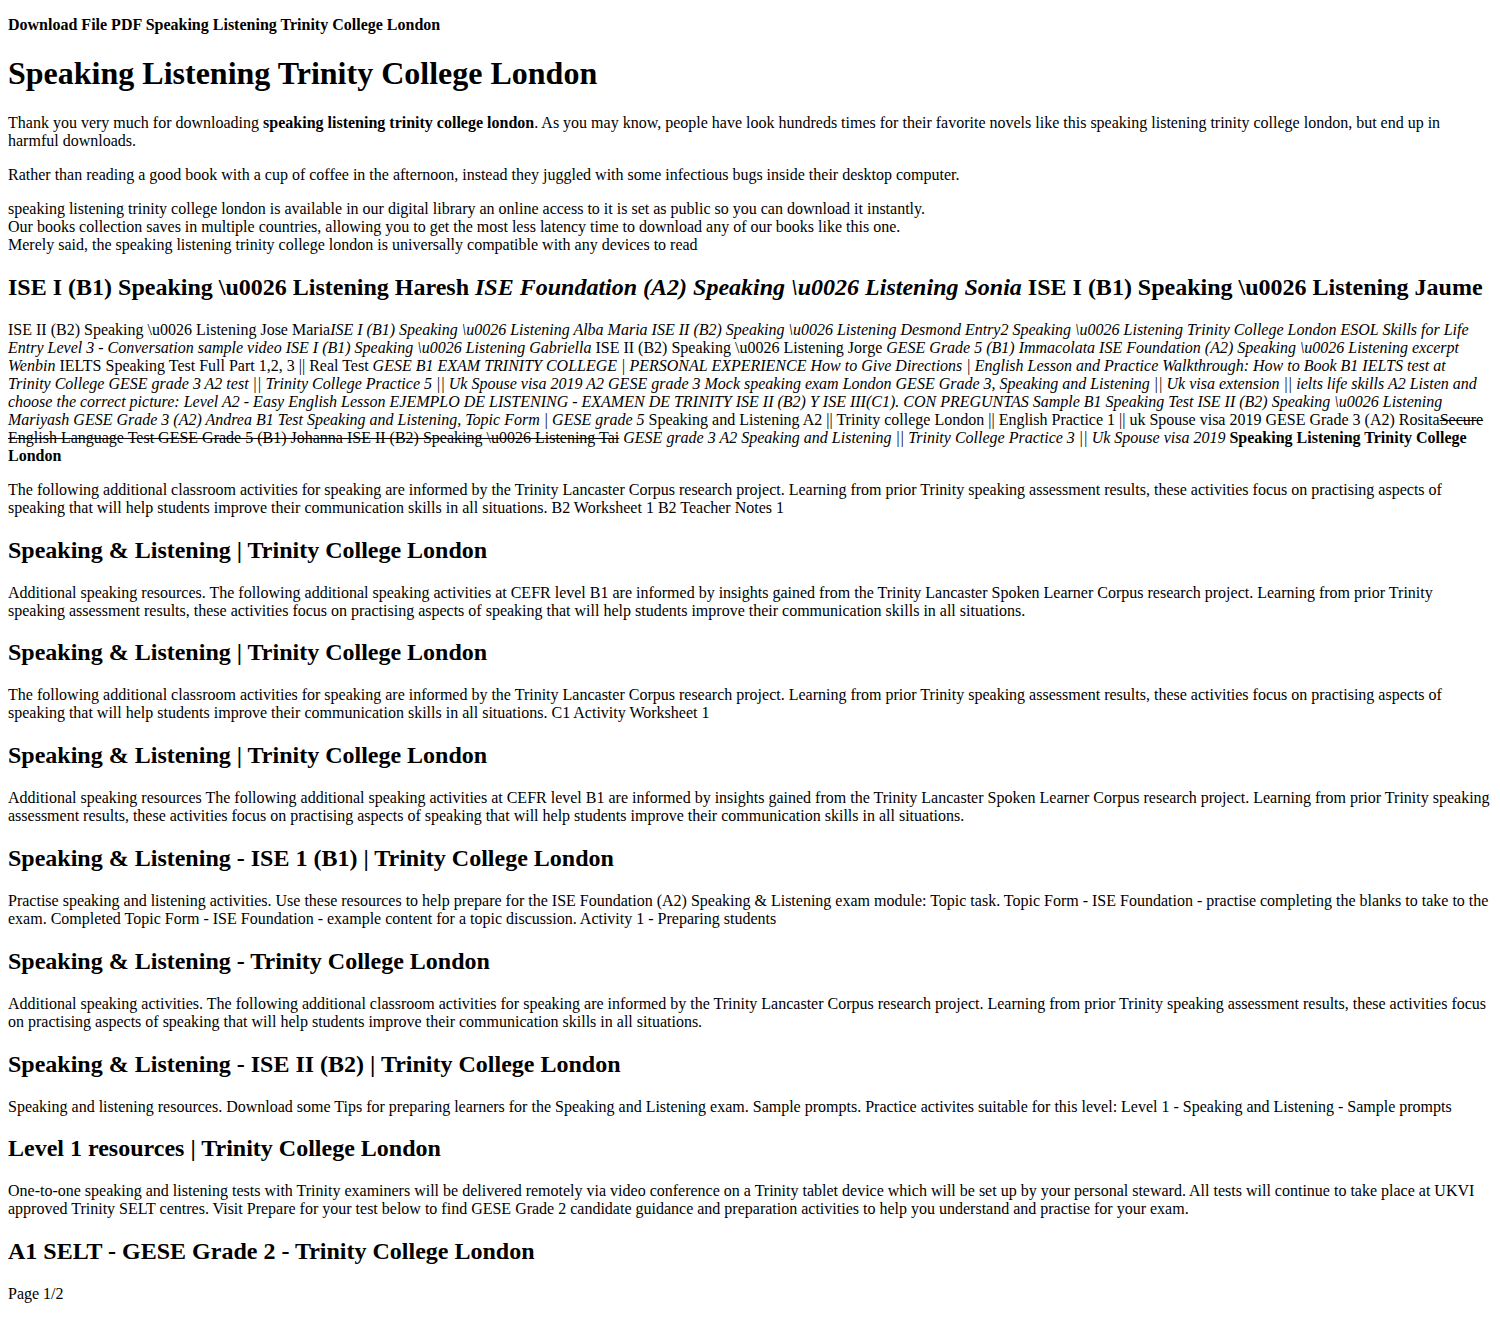Download File PDF Speaking Listening Trinity College London
Speaking Listening Trinity College London
Thank you very much for downloading speaking listening trinity college london. As you may know, people have look hundreds times for their favorite novels like this speaking listening trinity college london, but end up in harmful downloads.
Rather than reading a good book with a cup of coffee in the afternoon, instead they juggled with some infectious bugs inside their desktop computer.
speaking listening trinity college london is available in our digital library an online access to it is set as public so you can download it instantly.
Our books collection saves in multiple countries, allowing you to get the most less latency time to download any of our books like this one.
Merely said, the speaking listening trinity college london is universally compatible with any devices to read
ISE I (B1) Speaking \u0026 Listening Haresh ISE Foundation (A2) Speaking \u0026 Listening Sonia ISE I (B1) Speaking \u0026 Listening Jaume
ISE II (B2) Speaking \u0026 Listening Jose MariaISE I (B1) Speaking \u0026 Listening Alba Maria ISE II (B2) Speaking \u0026 Listening Desmond Entry2 Speaking \u0026 Listening Trinity College London ESOL Skills for Life Entry Level 3 - Conversation sample video ISE I (B1) Speaking \u0026 Listening Gabriella ISE II (B2) Speaking \u0026 Listening Jorge GESE Grade 5 (B1) Immacolata ISE Foundation (A2) Speaking \u0026 Listening excerpt Wenbin IELTS Speaking Test Full Part 1,2, 3 || Real Test GESE B1 EXAM TRINITY COLLEGE | PERSONAL EXPERIENCE How to Give Directions | English Lesson and Practice Walkthrough: How to Book B1 IELTS test at Trinity College GESE grade 3 A2 test || Trinity College Practice 5 || Uk Spouse visa 2019 A2 GESE grade 3 Mock speaking exam London GESE Grade 3, Speaking and Listening || Uk visa extension || ielts life skills A2 Listen and choose the correct picture: Level A2 - Easy English Lesson EJEMPLO DE LISTENING - EXAMEN DE TRINITY ISE II (B2) Y ISE III(C1). CON PREGUNTAS Sample B1 Speaking Test ISE II (B2) Speaking \u0026 Listening Mariyash GESE Grade 3 (A2) Andrea B1 Test Speaking and Listening, Topic Form | GESE grade 5 Speaking and Listening A2 || Trinity college London || English Practice 1 || uk Spouse visa 2019 GESE Grade 3 (A2) RositaSecure English Language Test GESE Grade 5 (B1) Johanna ISE II (B2) Speaking \u0026 Listening Tai GESE grade 3 A2 Speaking and Listening || Trinity College Practice 3 || Uk Spouse visa 2019 Speaking Listening Trinity College London
The following additional classroom activities for speaking are informed by the Trinity Lancaster Corpus research project. Learning from prior Trinity speaking assessment results, these activities focus on practising aspects of speaking that will help students improve their communication skills in all situations. B2 Worksheet 1 B2 Teacher Notes 1
Speaking & Listening | Trinity College London
Additional speaking resources. The following additional speaking activities at CEFR level B1 are informed by insights gained from the Trinity Lancaster Spoken Learner Corpus research project. Learning from prior Trinity speaking assessment results, these activities focus on practising aspects of speaking that will help students improve their communication skills in all situations.
Speaking & Listening | Trinity College London
The following additional classroom activities for speaking are informed by the Trinity Lancaster Corpus research project. Learning from prior Trinity speaking assessment results, these activities focus on practising aspects of speaking that will help students improve their communication skills in all situations. C1 Activity Worksheet 1
Speaking & Listening | Trinity College London
Additional speaking resources The following additional speaking activities at CEFR level B1 are informed by insights gained from the Trinity Lancaster Spoken Learner Corpus research project. Learning from prior Trinity speaking assessment results, these activities focus on practising aspects of speaking that will help students improve their communication skills in all situations.
Speaking & Listening - ISE 1 (B1) | Trinity College London
Practise speaking and listening activities. Use these resources to help prepare for the ISE Foundation (A2) Speaking & Listening exam module: Topic task. Topic Form - ISE Foundation - practise completing the blanks to take to the exam. Completed Topic Form - ISE Foundation - example content for a topic discussion. Activity 1 - Preparing students
Speaking & Listening - Trinity College London
Additional speaking activities. The following additional classroom activities for speaking are informed by the Trinity Lancaster Corpus research project. Learning from prior Trinity speaking assessment results, these activities focus on practising aspects of speaking that will help students improve their communication skills in all situations.
Speaking & Listening - ISE II (B2) | Trinity College London
Speaking and listening resources. Download some Tips for preparing learners for the Speaking and Listening exam. Sample prompts. Practice activites suitable for this level: Level 1 - Speaking and Listening - Sample prompts
Level 1 resources | Trinity College London
One-to-one speaking and listening tests with Trinity examiners will be delivered remotely via video conference on a Trinity tablet device which will be set up by your personal steward. All tests will continue to take place at UKVI approved Trinity SELT centres. Visit Prepare for your test below to find GESE Grade 2 candidate guidance and preparation activities to help you understand and practise for your exam.
A1 SELT - GESE Grade 2 - Trinity College London
Page 1/2